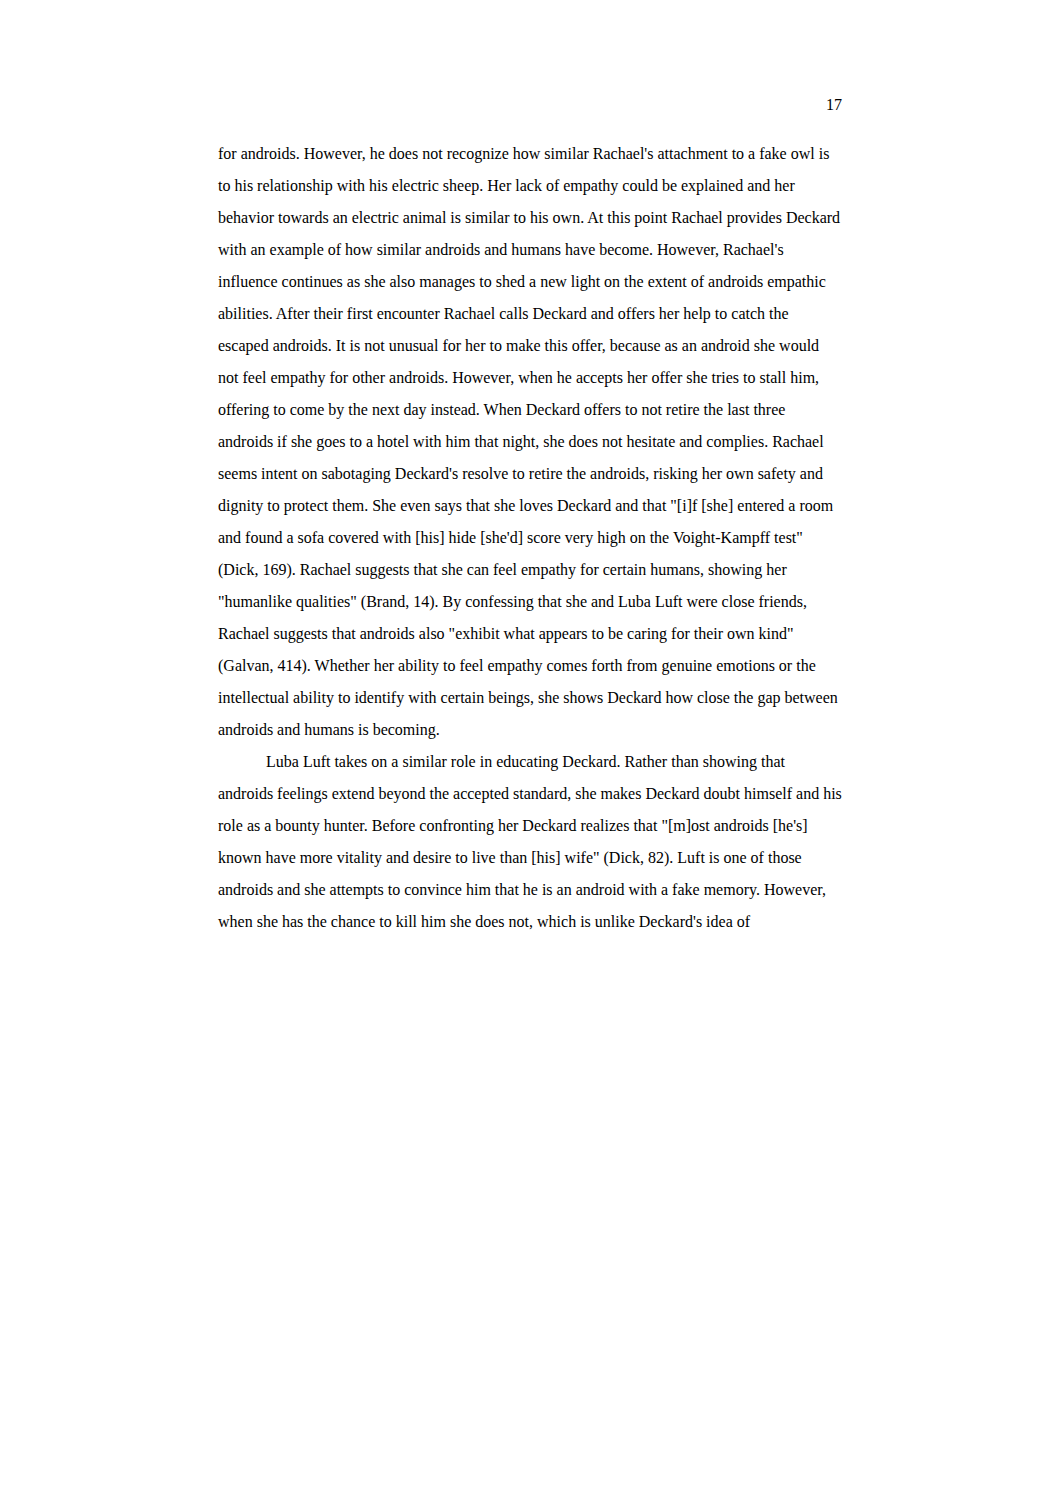17
for androids. However, he does not recognize how similar Rachael's attachment to a fake owl is to his relationship with his electric sheep. Her lack of empathy could be explained and her behavior towards an electric animal is similar to his own. At this point Rachael provides Deckard with an example of how similar androids and humans have become. However, Rachael's influence continues as she also manages to shed a new light on the extent of androids empathic abilities. After their first encounter Rachael calls Deckard and offers her help to catch the escaped androids. It is not unusual for her to make this offer, because as an android she would not feel empathy for other androids. However, when he accepts her offer she tries to stall him, offering to come by the next day instead. When Deckard offers to not retire the last three androids if she goes to a hotel with him that night, she does not hesitate and complies. Rachael seems intent on sabotaging Deckard's resolve to retire the androids, risking her own safety and dignity to protect them. She even says that she loves Deckard and that "[i]f [she] entered a room and found a sofa covered with [his] hide [she'd] score very high on the Voight-Kampff test" (Dick, 169). Rachael suggests that she can feel empathy for certain humans, showing her "humanlike qualities" (Brand, 14). By confessing that she and Luba Luft were close friends, Rachael suggests that androids also "exhibit what appears to be caring for their own kind" (Galvan, 414). Whether her ability to feel empathy comes forth from genuine emotions or the intellectual ability to identify with certain beings, she shows Deckard how close the gap between androids and humans is becoming.
Luba Luft takes on a similar role in educating Deckard. Rather than showing that androids feelings extend beyond the accepted standard, she makes Deckard doubt himself and his role as a bounty hunter. Before confronting her Deckard realizes that "[m]ost androids [he's] known have more vitality and desire to live than [his] wife" (Dick, 82). Luft is one of those androids and she attempts to convince him that he is an android with a fake memory. However, when she has the chance to kill him she does not, which is unlike Deckard's idea of